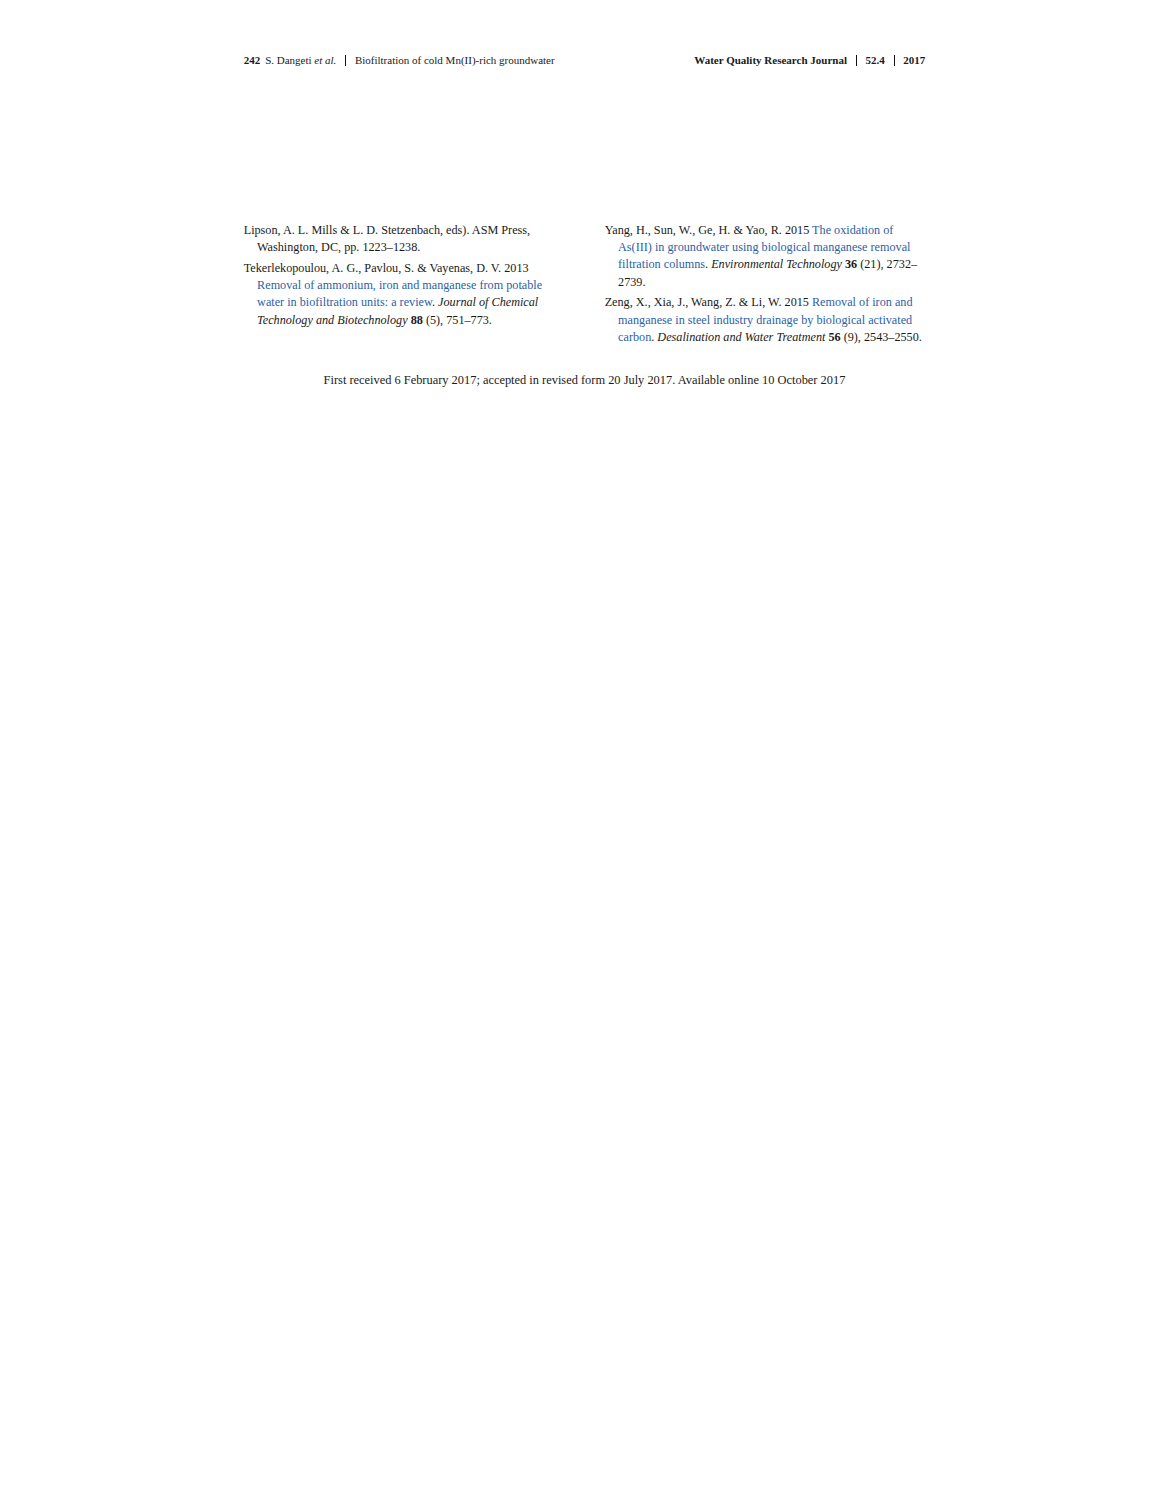242 S. Dangeti et al. Biofiltration of cold Mn(II)-rich groundwater
Water Quality Research Journal 52.4 2017
Lipson, A. L. Mills & L. D. Stetzenbach, eds). ASM Press, Washington, DC, pp. 1223–1238.
Tekerlekopoulou, A. G., Pavlou, S. & Vayenas, D. V. 2013 Removal of ammonium, iron and manganese from potable water in biofiltration units: a review. Journal of Chemical Technology and Biotechnology 88 (5), 751–773.
Yang, H., Sun, W., Ge, H. & Yao, R. 2015 The oxidation of As(III) in groundwater using biological manganese removal filtration columns. Environmental Technology 36 (21), 2732–2739.
Zeng, X., Xia, J., Wang, Z. & Li, W. 2015 Removal of iron and manganese in steel industry drainage by biological activated carbon. Desalination and Water Treatment 56 (9), 2543–2550.
First received 6 February 2017; accepted in revised form 20 July 2017. Available online 10 October 2017